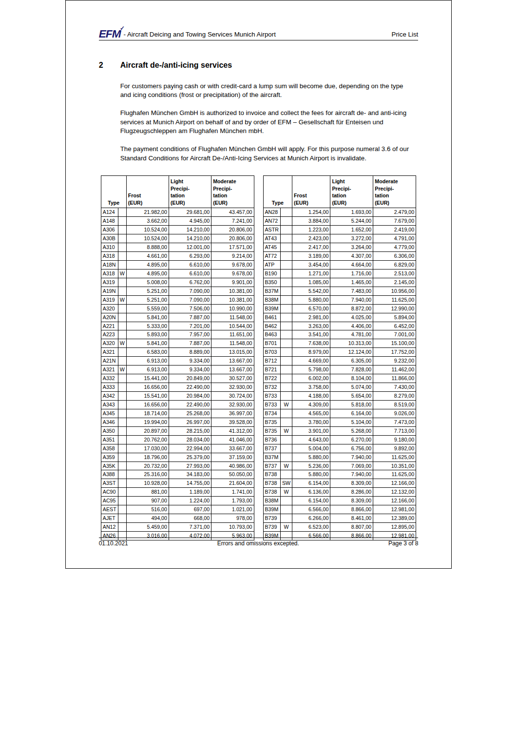EFM✓ - Aircraft Deicing and Towing Services Munich Airport
Price List
2 Aircraft de-/anti-icing services
For customers paying cash or with credit-card a lump sum will become due, depending on the type and icing conditions (frost or precipitation) of the aircraft.
Flughafen München GmbH is authorized to invoice and collect the fees for aircraft de- and anti-icing services at Munich Airport on behalf of and by order of EFM – Gesellschaft für Enteisen und Flugzeugschleppen am Flughafen München mbH.
The payment conditions of Flughafen München GmbH will apply. For this purpose numeral 3.6 of our Standard Conditions for Aircraft De-/Anti-Icing Services at Munich Airport is invalidate.
| Type | Frost (EUR) | Light Precipi- tation (EUR) | Moderate Precipi- tation (EUR) |
| --- | --- | --- | --- |
| A124 | | 21.982,00 | 29.681,00 | 43.457,00 |
| A148 | | 3.662,00 | 4.945,00 | 7.241,00 |
| A306 | | 10.524,00 | 14.210,00 | 20.806,00 |
| A30B | | 10.524,00 | 14.210,00 | 20.806,00 |
| A310 | | 8.888,00 | 12.001,00 | 17.571,00 |
| A318 | | 4.661,00 | 6.293,00 | 9.214,00 |
| A18N | | 4.895,00 | 6.610,00 | 9.678,00 |
| A318 | W | 4.895,00 | 6.610,00 | 9.678,00 |
| A319 | | 5.008,00 | 6.762,00 | 9.901,00 |
| A19N | | 5.251,00 | 7.090,00 | 10.381,00 |
| A319 | W | 5.251,00 | 7.090,00 | 10.381,00 |
| A320 | | 5.559,00 | 7.506,00 | 10.990,00 |
| A20N | | 5.841,00 | 7.887,00 | 11.548,00 |
| A221 | | 5.333,00 | 7.201,00 | 10.544,00 |
| A223 | | 5.893,00 | 7.957,00 | 11.651,00 |
| A320 | W | 5.841,00 | 7.887,00 | 11.548,00 |
| A321 | | 6.583,00 | 8.889,00 | 13.015,00 |
| A21N | | 6.913,00 | 9.334,00 | 13.667,00 |
| A321 | W | 6.913,00 | 9.334,00 | 13.667,00 |
| A332 | | 15.441,00 | 20.849,00 | 30.527,00 |
| A333 | | 16.656,00 | 22.490,00 | 32.930,00 |
| A342 | | 15.541,00 | 20.984,00 | 30.724,00 |
| A343 | | 16.656,00 | 22.490,00 | 32.930,00 |
| A345 | | 18.714,00 | 25.268,00 | 36.997,00 |
| A346 | | 19.994,00 | 26.997,00 | 39.528,00 |
| A350 | | 20.897,00 | 28.215,00 | 41.312,00 |
| A351 | | 20.762,00 | 28.034,00 | 41.046,00 |
| A358 | | 17.030,00 | 22.994,00 | 33.667,00 |
| A359 | | 18.796,00 | 25.379,00 | 37.159,00 |
| A35K | | 20.732,00 | 27.993,00 | 40.986,00 |
| A388 | | 25.316,00 | 34.183,00 | 50.050,00 |
| A3ST | | 10.928,00 | 14.755,00 | 21.604,00 |
| AC90 | | 881,00 | 1.189,00 | 1.741,00 |
| AC95 | | 907,00 | 1.224,00 | 1.793,00 |
| AEST | | 516,00 | 697,00 | 1.021,00 |
| AJET | | 494,00 | 668,00 | 978,00 |
| AN12 | | 5.459,00 | 7.371,00 | 10.793,00 |
| AN26 | | 3.016,00 | 4.072,00 | 5.963,00 |
| Type | Frost (EUR) | Light Precipi- tation (EUR) | Moderate Precipi- tation (EUR) |
| --- | --- | --- | --- |
| AN28 | | 1.254,00 | 1.693,00 | 2.479,00 |
| AN72 | | 3.884,00 | 5.244,00 | 7.679,00 |
| ASTR | | 1.223,00 | 1.652,00 | 2.419,00 |
| AT43 | | 2.423,00 | 3.272,00 | 4.791,00 |
| AT45 | | 2.417,00 | 3.264,00 | 4.779,00 |
| AT72 | | 3.189,00 | 4.307,00 | 6.306,00 |
| ATP | | 3.454,00 | 4.664,00 | 6.829,00 |
| B190 | | 1.271,00 | 1.716,00 | 2.513,00 |
| B350 | | 1.085,00 | 1.465,00 | 2.145,00 |
| B37M | | 5.542,00 | 7.483,00 | 10.956,00 |
| B38M | | 5.880,00 | 7.940,00 | 11.625,00 |
| B39M | | 6.570,00 | 8.872,00 | 12.990,00 |
| B461 | | 2.981,00 | 4.025,00 | 5.894,00 |
| B462 | | 3.263,00 | 4.406,00 | 6.452,00 |
| B463 | | 3.541,00 | 4.781,00 | 7.001,00 |
| B701 | | 7.638,00 | 10.313,00 | 15.100,00 |
| B703 | | 8.979,00 | 12.124,00 | 17.752,00 |
| B712 | | 4.669,00 | 6.305,00 | 9.232,00 |
| B721 | | 5.798,00 | 7.828,00 | 11.462,00 |
| B722 | | 6.002,00 | 8.104,00 | 11.866,00 |
| B732 | | 3.758,00 | 5.074,00 | 7.430,00 |
| B733 | | 4.188,00 | 5.654,00 | 8.279,00 |
| B733 | W | 4.309,00 | 5.818,00 | 8.519,00 |
| B734 | | 4.565,00 | 6.164,00 | 9.026,00 |
| B735 | | 3.780,00 | 5.104,00 | 7.473,00 |
| B735 | W | 3.901,00 | 5.268,00 | 7.713,00 |
| B736 | | 4.643,00 | 6.270,00 | 9.180,00 |
| B737 | | 5.004,00 | 6.756,00 | 9.892,00 |
| B37M | | 5.880,00 | 7.940,00 | 11.625,00 |
| B737 | W | 5.236,00 | 7.069,00 | 10.351,00 |
| B738 | | 5.880,00 | 7.940,00 | 11.625,00 |
| B738 | SW | 6.154,00 | 8.309,00 | 12.166,00 |
| B738 | W | 6.136,00 | 8.286,00 | 12.132,00 |
| B38M | | 6.154,00 | 8.309,00 | 12.166,00 |
| B39M | | 6.566,00 | 8.866,00 | 12.981,00 |
| B739 | | 6.266,00 | 8.461,00 | 12.389,00 |
| B739 | W | 6.523,00 | 8.807,00 | 12.895,00 |
| B39M | | 6.566,00 | 8.866,00 | 12.981,00 |
01.10.2021
Errors and omissions excepted.
Page 3 of 8